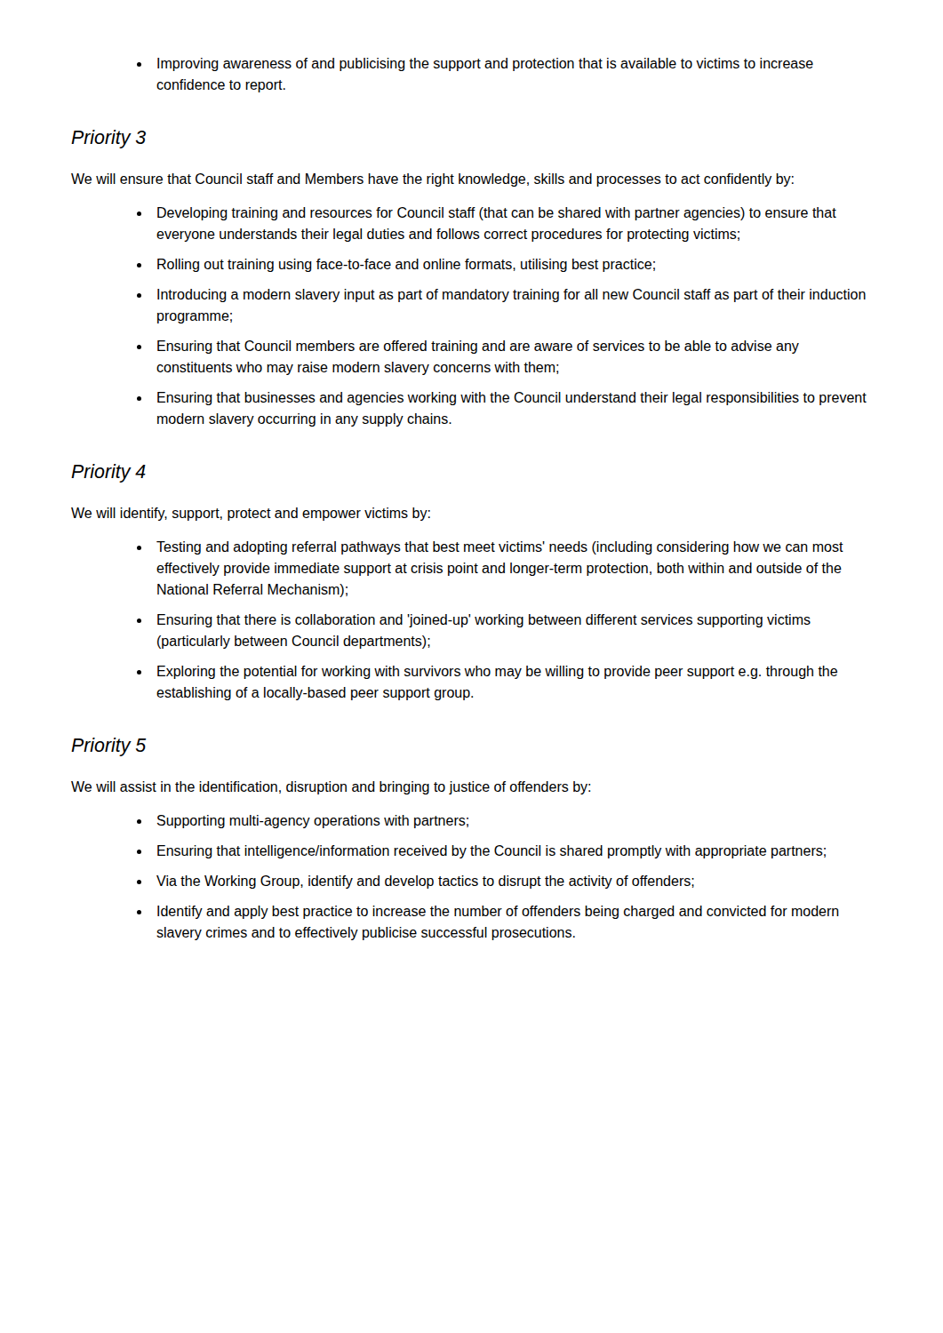Improving awareness of and publicising the support and protection that is available to victims to increase confidence to report.
Priority 3
We will ensure that Council staff and Members have the right knowledge, skills and processes to act confidently by:
Developing training and resources for Council staff (that can be shared with partner agencies) to ensure that everyone understands their legal duties and follows correct procedures for protecting victims;
Rolling out training using face-to-face and online formats, utilising best practice;
Introducing a modern slavery input as part of mandatory training for all new Council staff as part of their induction programme;
Ensuring that Council members are offered training and are aware of services to be able to advise any constituents who may raise modern slavery concerns with them;
Ensuring that businesses and agencies working with the Council understand their legal responsibilities to prevent modern slavery occurring in any supply chains.
Priority 4
We will identify, support, protect and empower victims by:
Testing and adopting referral pathways that best meet victims' needs (including considering how we can most effectively provide immediate support at crisis point and longer-term protection, both within and outside of the National Referral Mechanism);
Ensuring that there is collaboration and 'joined-up' working between different services supporting victims (particularly between Council departments);
Exploring the potential for working with survivors who may be willing to provide peer support e.g. through the establishing of a locally-based peer support group.
Priority 5
We will assist in the identification, disruption and bringing to justice of offenders by:
Supporting multi-agency operations with partners;
Ensuring that intelligence/information received by the Council is shared promptly with appropriate partners;
Via the Working Group, identify and develop tactics to disrupt the activity of offenders;
Identify and apply best practice to increase the number of offenders being charged and convicted for modern slavery crimes and to effectively publicise successful prosecutions.